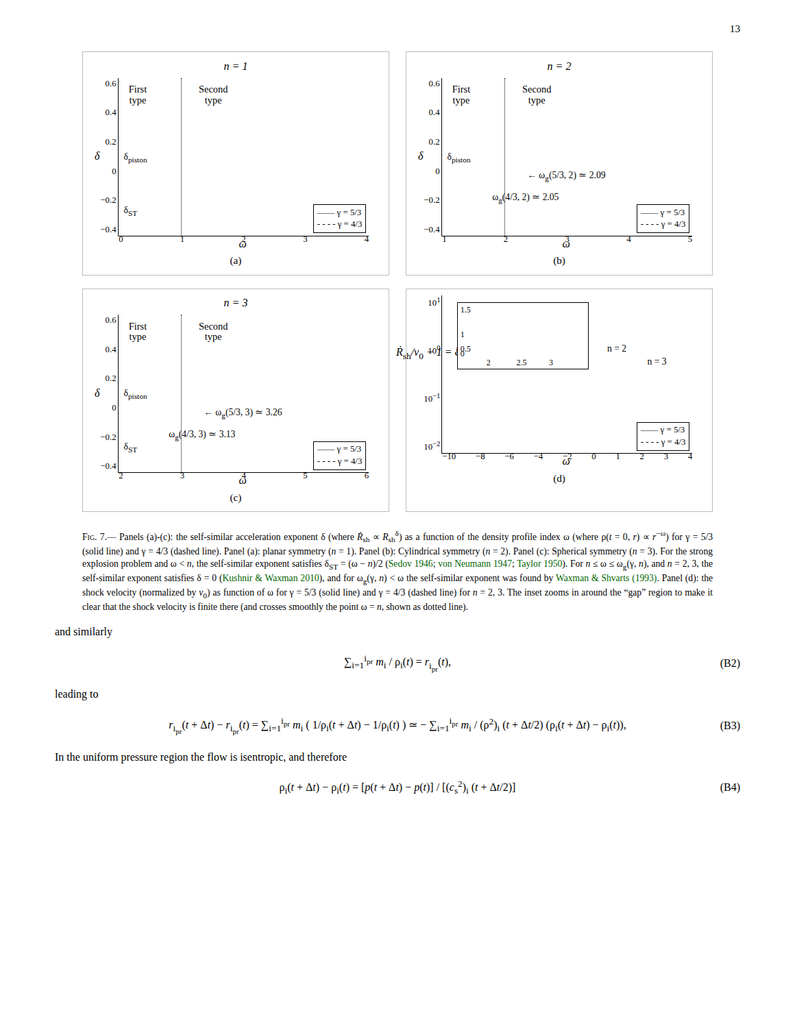13
n = 1
0.6 0.4 0.2 0 −0.2 −0.4
δ
First
type
Second
type
δpiston
δST
—— γ = 5/3
- - - - γ = 4/3
01234
ω
(a)
n = 2
0.6 0.4 0.2 0 −0.2 −0.4
δ
First
type
Second
type
δpiston
← ωg(5/3, 2) ≃ 2.09
ωg(4/3, 2) ≃ 2.05
—— γ = 5/3
- - - - γ = 4/3
12345
ω
(b)
n = 3
0.6 0.4 0.2 0 −0.2 −0.4
δ
First
type
Second
type
δpiston
← ωg(5/3, 3) ≃ 3.26
ωg(4/3, 3) ≃ 3.13
δST
—— γ = 5/3
- - - - γ = 4/3
23456
ω
(c)
101 100 10−1 10−2
Ṙsh/v0 − 1 = ξp−1 − 1
1.5
1
0.5
0
2
2.5
3
n = 2
n = 3
—— γ = 5/3
- - - - γ = 4/3
−10−8−6−4−201234
ω
(d)
Fig. 7.— Panels (a)-(c): the self-similar acceleration exponent δ (where Ṙsh ∝ Rshδ) as a function of the density profile index ω (where ρ(t = 0, r) ∝ r−ω) for γ = 5/3 (solid line) and γ = 4/3 (dashed line). Panel (a): planar symmetry (n = 1). Panel (b): Cylindrical symmetry (n = 2). Panel (c): Spherical symmetry (n = 3). For the strong explosion problem and ω < n, the self-similar exponent satisfies δST = (ω − n)/2 (Sedov 1946; von Neumann 1947; Taylor 1950). For n ≤ ω ≤ ωg(γ, n), and n = 2, 3, the self-similar exponent satisfies δ = 0 (Kushnir & Waxman 2010), and for ωg(γ, n) < ω the self-similar exponent was found by Waxman & Shvarts (1993). Panel (d): the shock velocity (normalized by v0) as function of ω for γ = 5/3 (solid line) and γ = 4/3 (dashed line) for n = 2, 3. The inset zooms in around the “gap” region to make it clear that the shock velocity is finite there (and crosses smoothly the point ω = n, shown as dotted line).
and similarly
∑i=1ipr mi / ρi(t) = ripr(t), (B2)
leading to
ripr(t + Δt) − ripr(t) = ∑i=1ipr mi ( 1/ρi(t + Δt) − 1/ρi(t) ) ≃ − ∑i=1ipr mi / (ρ2)i (t + Δt/2) (ρi(t + Δt) − ρi(t)), (B3)
In the uniform pressure region the flow is isentropic, and therefore
ρi(t + Δt) − ρi(t) = [p(t + Δt) − p(t)] / [(cs2)i (t + Δt/2)] (B4)